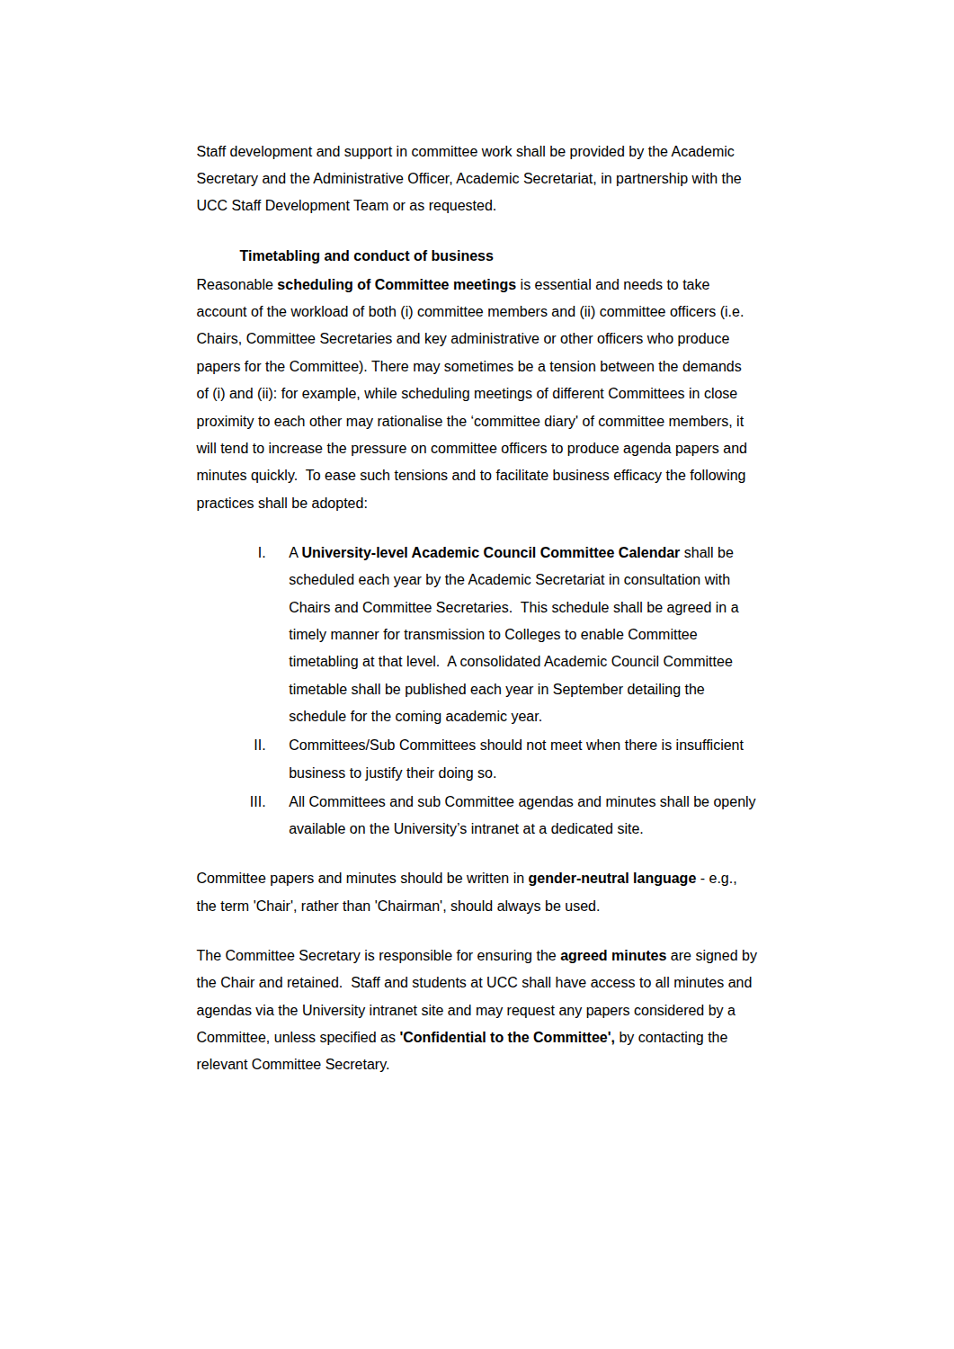Staff development and support in committee work shall be provided by the Academic Secretary and the Administrative Officer, Academic Secretariat, in partnership with the UCC Staff Development Team or as requested.
Timetabling and conduct of business
Reasonable scheduling of Committee meetings is essential and needs to take account of the workload of both (i) committee members and (ii) committee officers (i.e. Chairs, Committee Secretaries and key administrative or other officers who produce papers for the Committee). There may sometimes be a tension between the demands of (i) and (ii): for example, while scheduling meetings of different Committees in close proximity to each other may rationalise the ‘committee diary' of committee members, it will tend to increase the pressure on committee officers to produce agenda papers and minutes quickly. To ease such tensions and to facilitate business efficacy the following practices shall be adopted:
A University-level Academic Council Committee Calendar shall be scheduled each year by the Academic Secretariat in consultation with Chairs and Committee Secretaries. This schedule shall be agreed in a timely manner for transmission to Colleges to enable Committee timetabling at that level. A consolidated Academic Council Committee timetable shall be published each year in September detailing the schedule for the coming academic year.
Committees/Sub Committees should not meet when there is insufficient business to justify their doing so.
All Committees and sub Committee agendas and minutes shall be openly available on the University’s intranet at a dedicated site.
Committee papers and minutes should be written in gender-neutral language - e.g., the term 'Chair', rather than 'Chairman', should always be used.
The Committee Secretary is responsible for ensuring the agreed minutes are signed by the Chair and retained. Staff and students at UCC shall have access to all minutes and agendas via the University intranet site and may request any papers considered by a Committee, unless specified as 'Confidential to the Committee', by contacting the relevant Committee Secretary.